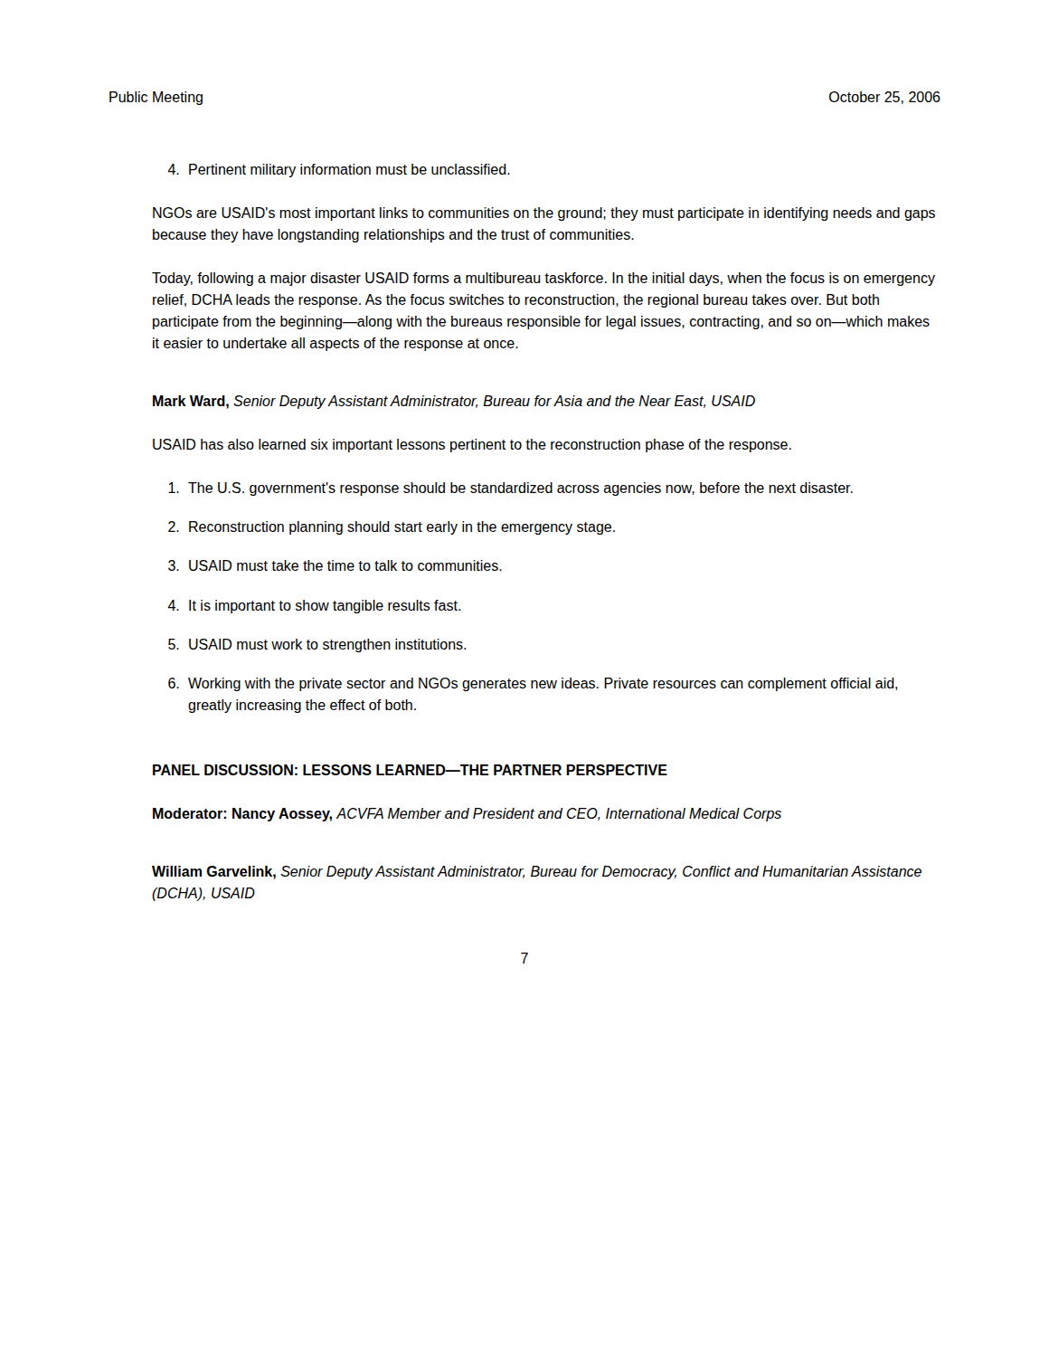Public Meeting October 25, 2006
Pertinent military information must be unclassified.
NGOs are USAID's most important links to communities on the ground; they must participate in identifying needs and gaps because they have longstanding relationships and the trust of communities.
Today, following a major disaster USAID forms a multibureau taskforce. In the initial days, when the focus is on emergency relief, DCHA leads the response. As the focus switches to reconstruction, the regional bureau takes over. But both participate from the beginning—along with the bureaus responsible for legal issues, contracting, and so on—which makes it easier to undertake all aspects of the response at once.
Mark Ward, Senior Deputy Assistant Administrator, Bureau for Asia and the Near East, USAID
USAID has also learned six important lessons pertinent to the reconstruction phase of the response.
The U.S. government's response should be standardized across agencies now, before the next disaster.
Reconstruction planning should start early in the emergency stage.
USAID must take the time to talk to communities.
It is important to show tangible results fast.
USAID must work to strengthen institutions.
Working with the private sector and NGOs generates new ideas. Private resources can complement official aid, greatly increasing the effect of both.
PANEL DISCUSSION: LESSONS LEARNED—THE PARTNER PERSPECTIVE
Moderator: Nancy Aossey, ACVFA Member and President and CEO, International Medical Corps
William Garvelink, Senior Deputy Assistant Administrator, Bureau for Democracy, Conflict and Humanitarian Assistance (DCHA), USAID
7